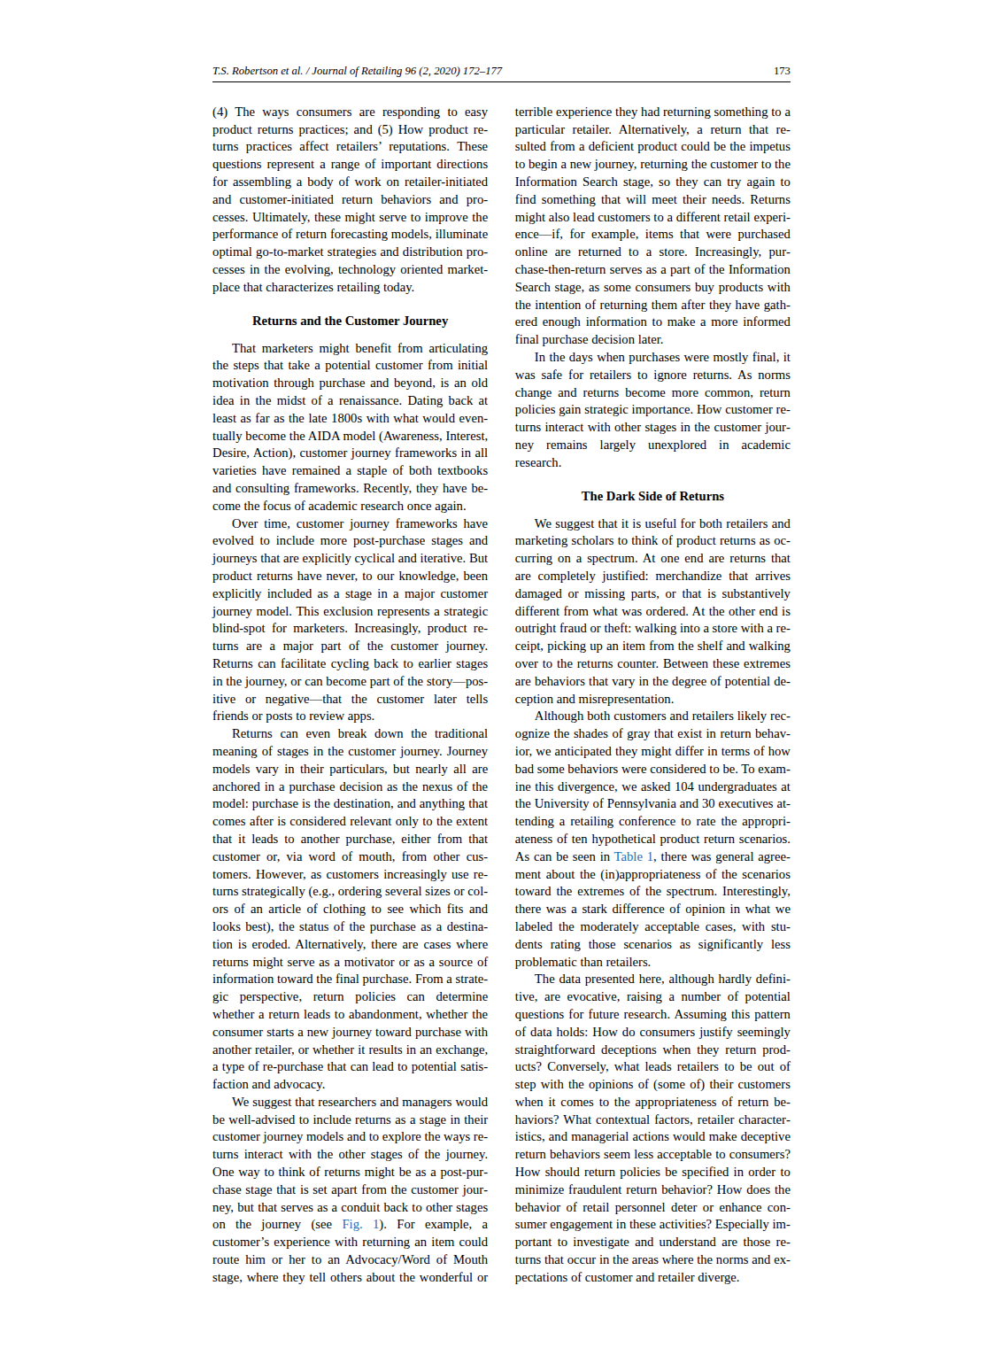T.S. Robertson et al. / Journal of Retailing 96 (2, 2020) 172–177 173
(4) The ways consumers are responding to easy product returns practices; and (5) How product returns practices affect retailers’ reputations. These questions represent a range of important directions for assembling a body of work on retailer-initiated and customer-initiated return behaviors and processes. Ultimately, these might serve to improve the performance of return forecasting models, illuminate optimal go-to-market strategies and distribution processes in the evolving, technology oriented marketplace that characterizes retailing today.
Returns and the Customer Journey
That marketers might benefit from articulating the steps that take a potential customer from initial motivation through purchase and beyond, is an old idea in the midst of a renaissance. Dating back at least as far as the late 1800s with what would eventually become the AIDA model (Awareness, Interest, Desire, Action), customer journey frameworks in all varieties have remained a staple of both textbooks and consulting frameworks. Recently, they have become the focus of academic research once again.
Over time, customer journey frameworks have evolved to include more post-purchase stages and journeys that are explicitly cyclical and iterative. But product returns have never, to our knowledge, been explicitly included as a stage in a major customer journey model. This exclusion represents a strategic blind-spot for marketers. Increasingly, product returns are a major part of the customer journey. Returns can facilitate cycling back to earlier stages in the journey, or can become part of the story—positive or negative—that the customer later tells friends or posts to review apps.
Returns can even break down the traditional meaning of stages in the customer journey. Journey models vary in their particulars, but nearly all are anchored in a purchase decision as the nexus of the model: purchase is the destination, and anything that comes after is considered relevant only to the extent that it leads to another purchase, either from that customer or, via word of mouth, from other customers. However, as customers increasingly use returns strategically (e.g., ordering several sizes or colors of an article of clothing to see which fits and looks best), the status of the purchase as a destination is eroded. Alternatively, there are cases where returns might serve as a motivator or as a source of information toward the final purchase. From a strategic perspective, return policies can determine whether a return leads to abandonment, whether the consumer starts a new journey toward purchase with another retailer, or whether it results in an exchange, a type of re-purchase that can lead to potential satisfaction and advocacy.
We suggest that researchers and managers would be well-advised to include returns as a stage in their customer journey models and to explore the ways returns interact with the other stages of the journey. One way to think of returns might be as a post-purchase stage that is set apart from the customer journey, but that serves as a conduit back to other stages on the journey (see Fig. 1). For example, a customer’s experience with returning an item could route him or her to an Advocacy/Word of Mouth stage, where they tell others about the wonderful or terrible experience they had returning something to a particular retailer. Alternatively, a return that resulted from a deficient product could be the impetus to begin a new journey, returning the customer to the Information Search stage, so they can try again to find something that will meet their needs. Returns might also lead customers to a different retail experience—if, for example, items that were purchased online are returned to a store. Increasingly, purchase-then-return serves as a part of the Information Search stage, as some consumers buy products with the intention of returning them after they have gathered enough information to make a more informed final purchase decision later.
In the days when purchases were mostly final, it was safe for retailers to ignore returns. As norms change and returns become more common, return policies gain strategic importance. How customer returns interact with other stages in the customer journey remains largely unexplored in academic research.
The Dark Side of Returns
We suggest that it is useful for both retailers and marketing scholars to think of product returns as occurring on a spectrum. At one end are returns that are completely justified: merchandize that arrives damaged or missing parts, or that is substantively different from what was ordered. At the other end is outright fraud or theft: walking into a store with a receipt, picking up an item from the shelf and walking over to the returns counter. Between these extremes are behaviors that vary in the degree of potential deception and misrepresentation.
Although both customers and retailers likely recognize the shades of gray that exist in return behavior, we anticipated they might differ in terms of how bad some behaviors were considered to be. To examine this divergence, we asked 104 undergraduates at the University of Pennsylvania and 30 executives attending a retailing conference to rate the appropriateness of ten hypothetical product return scenarios. As can be seen in Table 1, there was general agreement about the (in)appropriateness of the scenarios toward the extremes of the spectrum. Interestingly, there was a stark difference of opinion in what we labeled the moderately acceptable cases, with students rating those scenarios as significantly less problematic than retailers.
The data presented here, although hardly definitive, are evocative, raising a number of potential questions for future research. Assuming this pattern of data holds: How do consumers justify seemingly straightforward deceptions when they return products? Conversely, what leads retailers to be out of step with the opinions of (some of) their customers when it comes to the appropriateness of return behaviors? What contextual factors, retailer characteristics, and managerial actions would make deceptive return behaviors seem less acceptable to consumers? How should return policies be specified in order to minimize fraudulent return behavior? How does the behavior of retail personnel deter or enhance consumer engagement in these activities? Especially important to investigate and understand are those returns that occur in the areas where the norms and expectations of customer and retailer diverge.